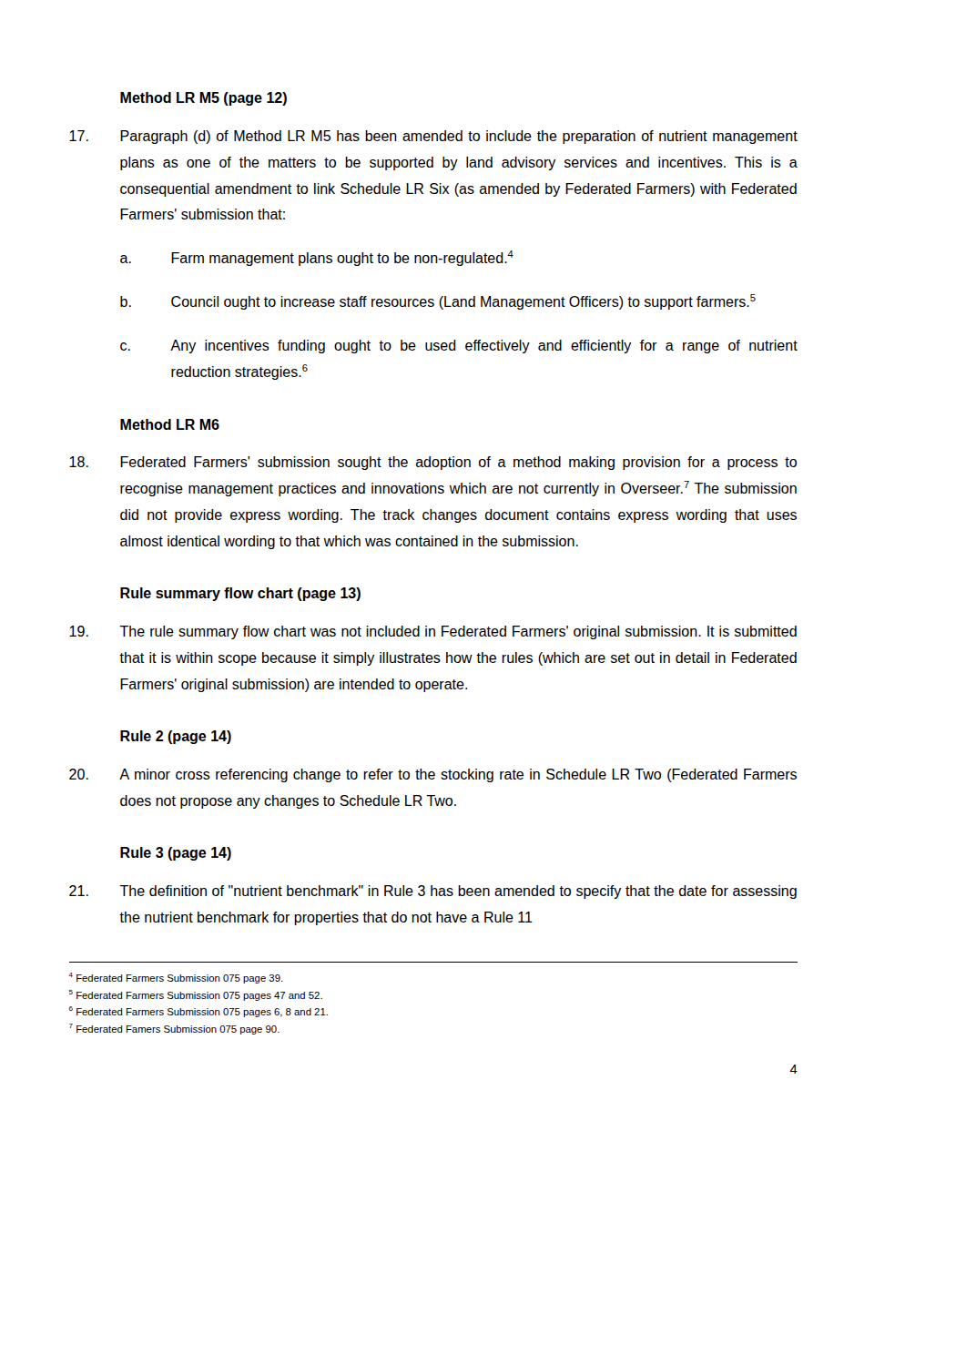Method LR M5 (page 12)
Paragraph (d) of Method LR M5 has been amended to include the preparation of nutrient management plans as one of the matters to be supported by land advisory services and incentives. This is a consequential amendment to link Schedule LR Six (as amended by Federated Farmers) with Federated Farmers' submission that:
Farm management plans ought to be non-regulated.4
Council ought to increase staff resources (Land Management Officers) to support farmers.5
Any incentives funding ought to be used effectively and efficiently for a range of nutrient reduction strategies.6
Method LR M6
Federated Farmers' submission sought the adoption of a method making provision for a process to recognise management practices and innovations which are not currently in Overseer.7 The submission did not provide express wording. The track changes document contains express wording that uses almost identical wording to that which was contained in the submission.
Rule summary flow chart (page 13)
The rule summary flow chart was not included in Federated Farmers' original submission. It is submitted that it is within scope because it simply illustrates how the rules (which are set out in detail in Federated Farmers' original submission) are intended to operate.
Rule 2 (page 14)
A minor cross referencing change to refer to the stocking rate in Schedule LR Two (Federated Farmers does not propose any changes to Schedule LR Two.
Rule 3 (page 14)
The definition of "nutrient benchmark" in Rule 3 has been amended to specify that the date for assessing the nutrient benchmark for properties that do not have a Rule 11
4 Federated Farmers Submission 075 page 39.
5 Federated Farmers Submission 075 pages 47 and 52.
6 Federated Farmers Submission 075 pages 6, 8 and 21.
7 Federated Famers Submission 075 page 90.
4